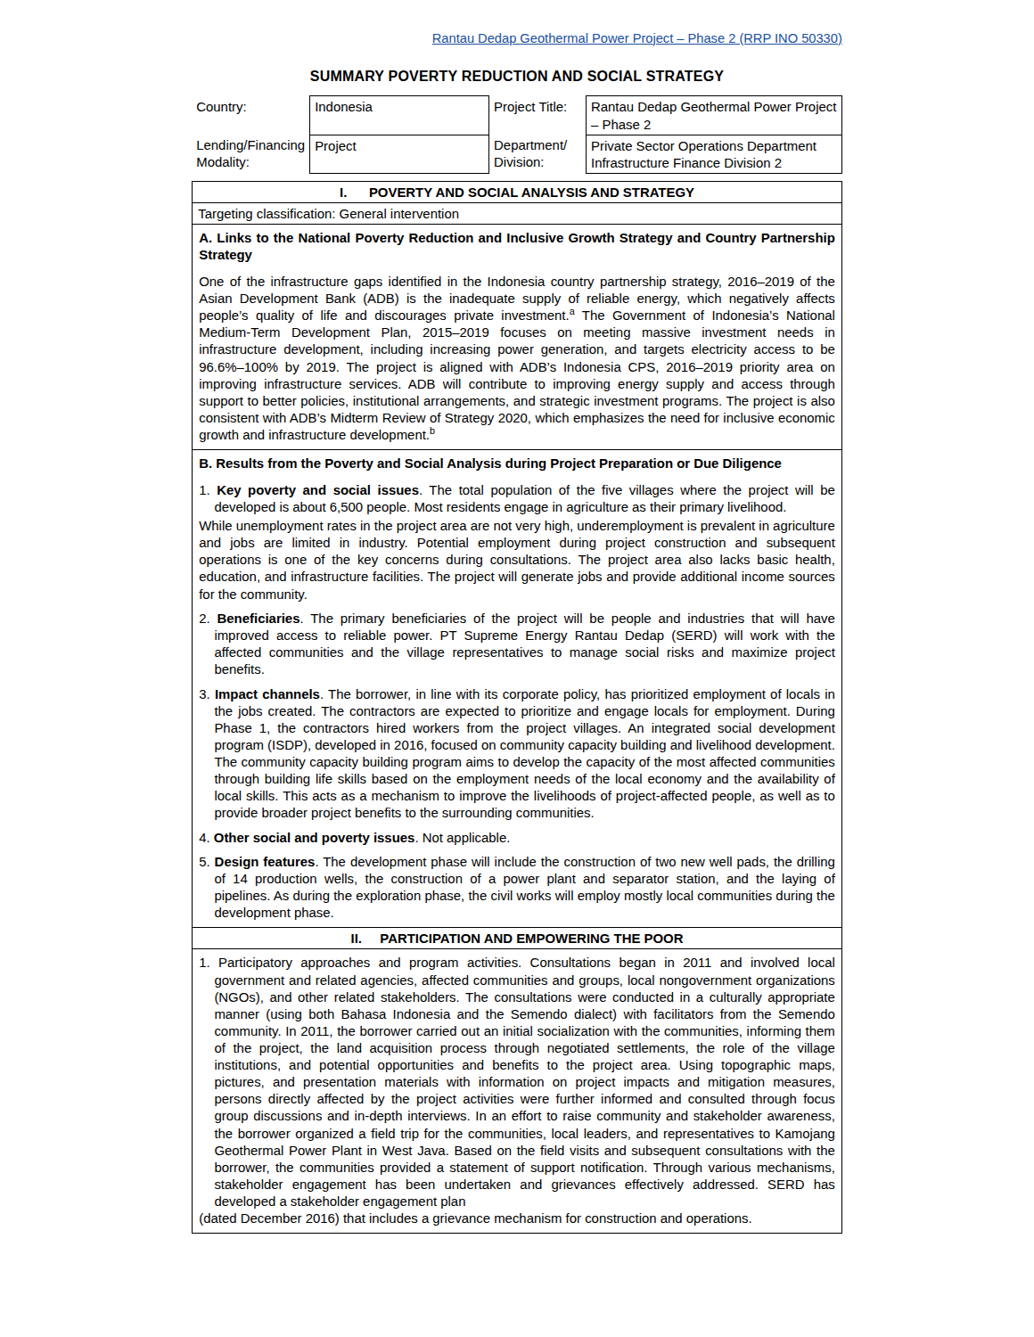Rantau Dedap Geothermal Power Project – Phase 2 (RRP INO 50330)
SUMMARY POVERTY REDUCTION AND SOCIAL STRATEGY
| Country: | Indonesia | Project Title: | Rantau Dedap Geothermal Power Project – Phase 2 |
| Lending/Financing Modality: | Project | Department/ Division: | Private Sector Operations Department Infrastructure Finance Division 2 |
| I. POVERTY AND SOCIAL ANALYSIS AND STRATEGY |
| Targeting classification: General intervention |
| A. Links to the National Poverty Reduction and Inclusive Growth Strategy and Country Partnership Strategy One of the infrastructure gaps identified in the Indonesia country partnership strategy, 2016–2019 of the Asian Development Bank (ADB) is the inadequate supply of reliable energy, which negatively affects people’s quality of life and discourages private investment. a The Government of Indonesia’s National Medium-Term Development Plan, 2015–2019 focuses on meeting massive investment needs in infrastructure development, including increasing power generation, and targets electricity access to be 96.6%–100% by 2019. The project is aligned with ADB’s Indonesia CPS, 2016–2019 priority area on improving infrastructure services. ADB will contribute to improving energy supply and access through support to better policies, institutional arrangements, and strategic investment programs. The project is also consistent with ADB’s Midterm Review of Strategy 2020, which emphasizes the need for inclusive economic growth and infrastructure development. b |
| B. Results from the Poverty and Social Analysis during Project Preparation or Due Diligence 1. Key poverty and social issues . The total population of the five villages where the project will be developed is about 6,500 people. Most residents engage in agriculture as their primary livelihood. While unemployment rates in the project area are not very high, underemployment is prevalent in agriculture and jobs are limited in industry. Potential employment during project construction and subsequent operations is one of the key concerns during consultations. The project area also lacks basic health, education, and infrastructure facilities. The project will generate jobs and provide additional income sources for the community. 2. Beneficiaries . The primary beneficiaries of the project will be people and industries that will have improved access to reliable power. PT Supreme Energy Rantau Dedap (SERD) will work with the affected communities and the village representatives to manage social risks and maximize project benefits. 3. Impact channels . The borrower, in line with its corporate policy, has prioritized employment of locals in the jobs created. The contractors are expected to prioritize and engage locals for employment. During Phase 1, the contractors hired workers from the project villages. An integrated social development program (ISDP), developed in 2016, focused on community capacity building and livelihood development. The community capacity building program aims to develop the capacity of the most affected communities through building life skills based on the employment needs of the local economy and the availability of local skills. This acts as a mechanism to improve the livelihoods of project-affected people, as well as to provide broader project benefits to the surrounding communities. 4. Other social and poverty issues . Not applicable. 5. Design features . The development phase will include the construction of two new well pads, the drilling of 14 production wells, the construction of a power plant and separator station, and the laying of pipelines. As during the exploration phase, the civil works will employ mostly local communities during the development phase. |
| II. PARTICIPATION AND EMPOWERING THE POOR |
| 1. Participatory approaches and program activities. Consultations began in 2011 and involved local government and related agencies, affected communities and groups, local nongovernment organizations (NGOs), and other related stakeholders. The consultations were conducted in a culturally appropriate manner (using both Bahasa Indonesia and the Semendo dialect) with facilitators from the Semendo community. In 2011, the borrower carried out an initial socialization with the communities, informing them of the project, the land acquisition process through negotiated settlements, the role of the village institutions, and potential opportunities and benefits to the project area. Using topographic maps, pictures, and presentation materials with information on project impacts and mitigation measures, persons directly affected by the project activities were further informed and consulted through focus group discussions and in-depth interviews. In an effort to raise community and stakeholder awareness, the borrower organized a field trip for the communities, local leaders, and representatives to Kamojang Geothermal Power Plant in West Java. Based on the field visits and subsequent consultations with the borrower, the communities provided a statement of support notification. Through various mechanisms, stakeholder engagement has been undertaken and grievances effectively addressed. SERD has developed a stakeholder engagement plan (dated December 2016) that includes a grievance mechanism for construction and operations. |